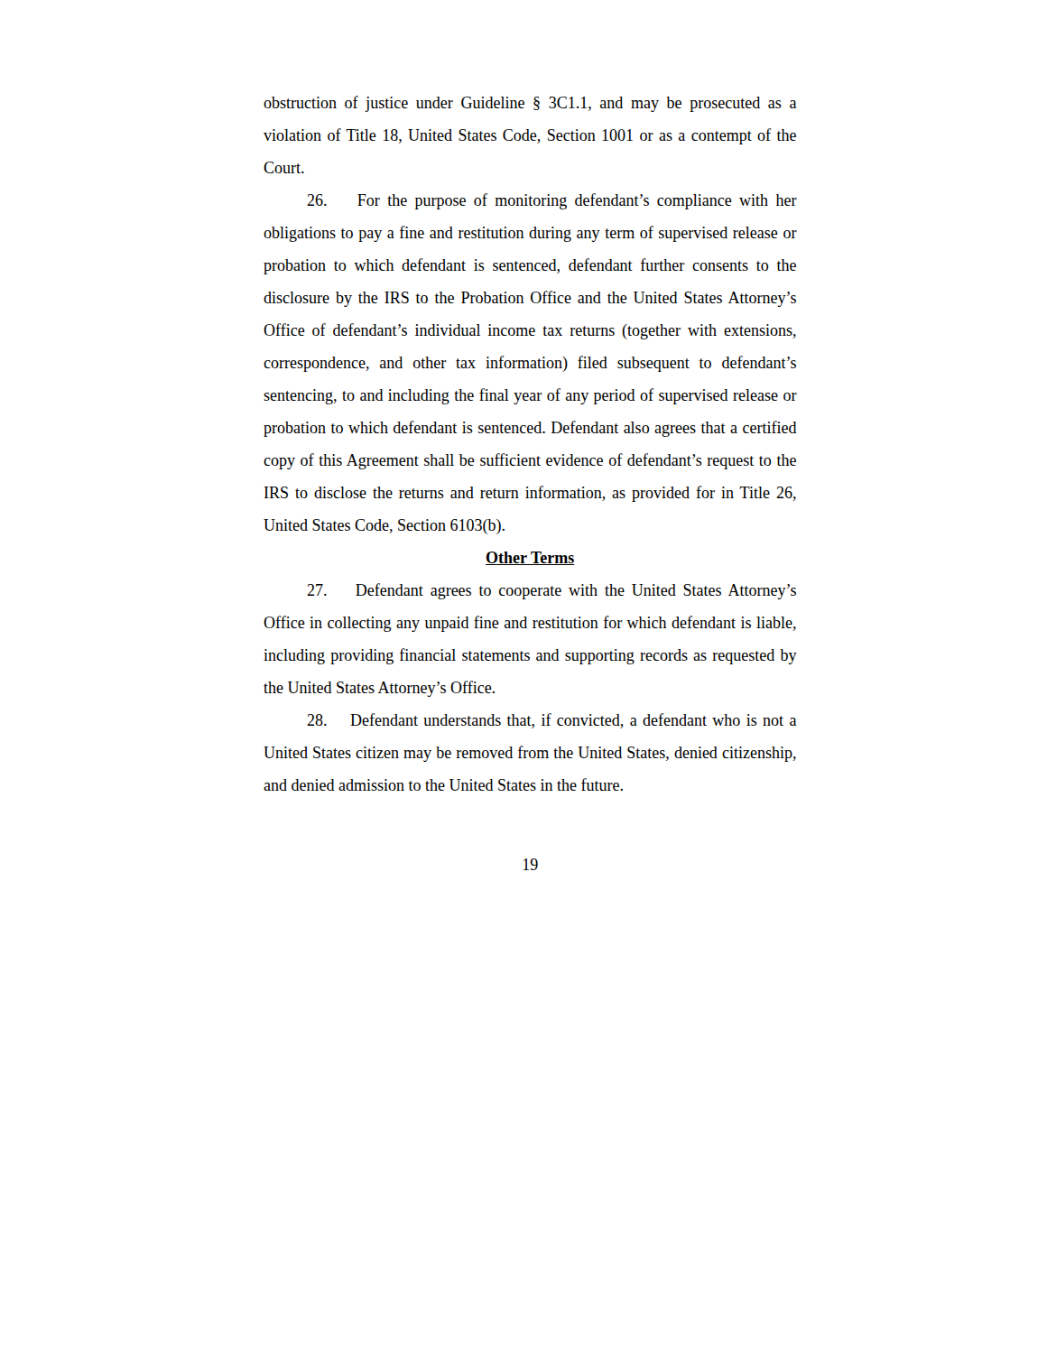obstruction of justice under Guideline § 3C1.1, and may be prosecuted as a violation of Title 18, United States Code, Section 1001 or as a contempt of the Court.
26. For the purpose of monitoring defendant’s compliance with her obligations to pay a fine and restitution during any term of supervised release or probation to which defendant is sentenced, defendant further consents to the disclosure by the IRS to the Probation Office and the United States Attorney’s Office of defendant’s individual income tax returns (together with extensions, correspondence, and other tax information) filed subsequent to defendant’s sentencing, to and including the final year of any period of supervised release or probation to which defendant is sentenced. Defendant also agrees that a certified copy of this Agreement shall be sufficient evidence of defendant’s request to the IRS to disclose the returns and return information, as provided for in Title 26, United States Code, Section 6103(b).
Other Terms
27. Defendant agrees to cooperate with the United States Attorney’s Office in collecting any unpaid fine and restitution for which defendant is liable, including providing financial statements and supporting records as requested by the United States Attorney’s Office.
28. Defendant understands that, if convicted, a defendant who is not a United States citizen may be removed from the United States, denied citizenship, and denied admission to the United States in the future.
19